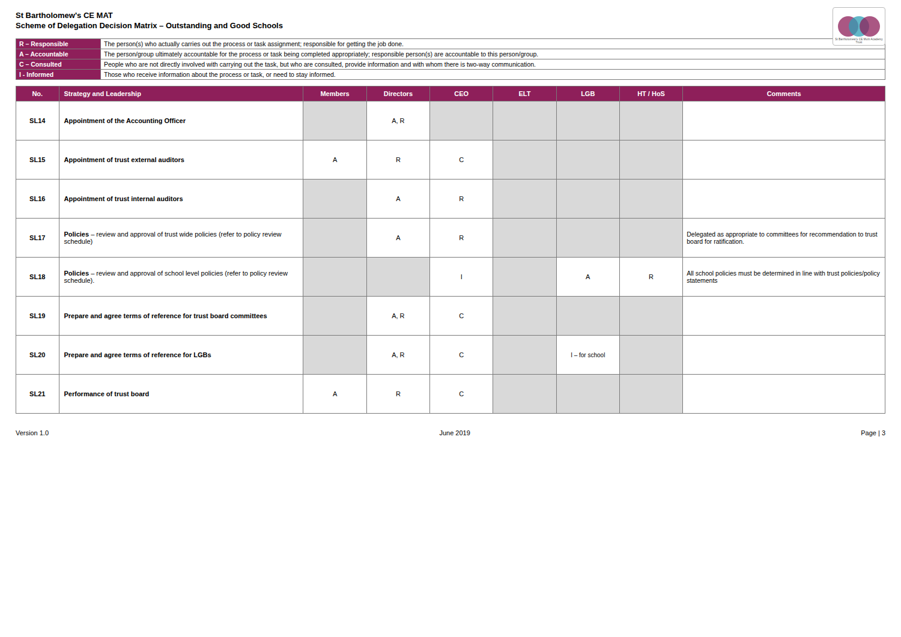St Bartholomew's CE MAT
Scheme of Delegation Decision Matrix – Outstanding and Good Schools
St Bartholomew's CE Multi Academy Trust
| R – Responsible | The person(s) who actually carries out the process or task assignment; responsible for getting the job done. |
| A – Accountable | The person/group ultimately accountable for the process or task being completed appropriately; responsible person(s) are accountable to this person/group. |
| C – Consulted | People who are not directly involved with carrying out the task, but who are consulted, provide information and with whom there is two-way communication. |
| I - Informed | Those who receive information about the process or task, or need to stay informed. |
| No. | Strategy and Leadership | Members | Directors | CEO | ELT | LGB | HT / HoS | Comments |
| --- | --- | --- | --- | --- | --- | --- | --- | --- |
| SL14 | Appointment of the Accounting Officer | | A, R | | | | | |
| SL15 | Appointment of trust external auditors | A | R | C | | | | |
| SL16 | Appointment of trust internal auditors | | A | R | | | | |
| SL17 | Policies – review and approval of trust wide policies (refer to policy review schedule) | | A | R | | | | Delegated as appropriate to committees for recommendation to trust board for ratification. |
| SL18 | Policies – review and approval of school level policies (refer to policy review schedule). | | | I | | A | R | All school policies must be determined in line with trust policies/policy statements |
| SL19 | Prepare and agree terms of reference for trust board committees | | A, R | C | | | | |
| SL20 | Prepare and agree terms of reference for LGBs | | A, R | C | | I – for school | | |
| SL21 | Performance of trust board | A | R | C | | | | |
Version 1.0
June 2019
Page | 3